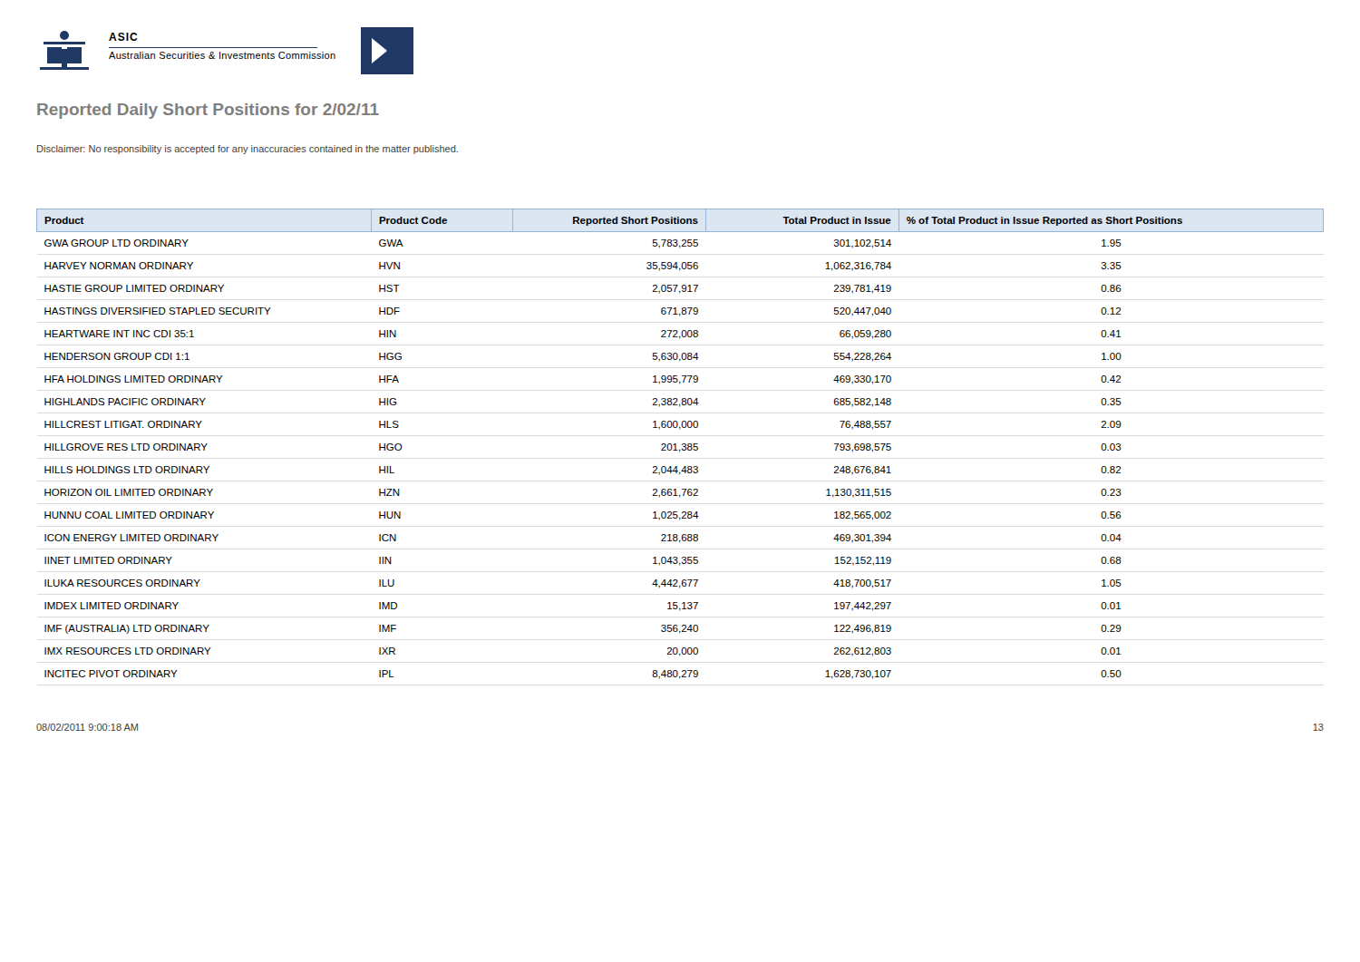ASIC
Australian Securities & Investments Commission
Reported Daily Short Positions for 2/02/11
Disclaimer: No responsibility is accepted for any inaccuracies contained in the matter published.
| Product | Product Code | Reported Short Positions | Total Product in Issue | % of Total Product in Issue Reported as Short Positions |
| --- | --- | --- | --- | --- |
| GWA GROUP LTD ORDINARY | GWA | 5,783,255 | 301,102,514 | 1.95 |
| HARVEY NORMAN ORDINARY | HVN | 35,594,056 | 1,062,316,784 | 3.35 |
| HASTIE GROUP LIMITED ORDINARY | HST | 2,057,917 | 239,781,419 | 0.86 |
| HASTINGS DIVERSIFIED STAPLED SECURITY | HDF | 671,879 | 520,447,040 | 0.12 |
| HEARTWARE INT INC CDI 35:1 | HIN | 272,008 | 66,059,280 | 0.41 |
| HENDERSON GROUP CDI 1:1 | HGG | 5,630,084 | 554,228,264 | 1.00 |
| HFA HOLDINGS LIMITED ORDINARY | HFA | 1,995,779 | 469,330,170 | 0.42 |
| HIGHLANDS PACIFIC ORDINARY | HIG | 2,382,804 | 685,582,148 | 0.35 |
| HILLCREST LITIGAT. ORDINARY | HLS | 1,600,000 | 76,488,557 | 2.09 |
| HILLGROVE RES LTD ORDINARY | HGO | 201,385 | 793,698,575 | 0.03 |
| HILLS HOLDINGS LTD ORDINARY | HIL | 2,044,483 | 248,676,841 | 0.82 |
| HORIZON OIL LIMITED ORDINARY | HZN | 2,661,762 | 1,130,311,515 | 0.23 |
| HUNNU COAL LIMITED ORDINARY | HUN | 1,025,284 | 182,565,002 | 0.56 |
| ICON ENERGY LIMITED ORDINARY | ICN | 218,688 | 469,301,394 | 0.04 |
| IINET LIMITED ORDINARY | IIN | 1,043,355 | 152,152,119 | 0.68 |
| ILUKA RESOURCES ORDINARY | ILU | 4,442,677 | 418,700,517 | 1.05 |
| IMDEX LIMITED ORDINARY | IMD | 15,137 | 197,442,297 | 0.01 |
| IMF (AUSTRALIA) LTD ORDINARY | IMF | 356,240 | 122,496,819 | 0.29 |
| IMX RESOURCES LTD ORDINARY | IXR | 20,000 | 262,612,803 | 0.01 |
| INCITEC PIVOT ORDINARY | IPL | 8,480,279 | 1,628,730,107 | 0.50 |
08/02/2011 9:00:18 AM
13